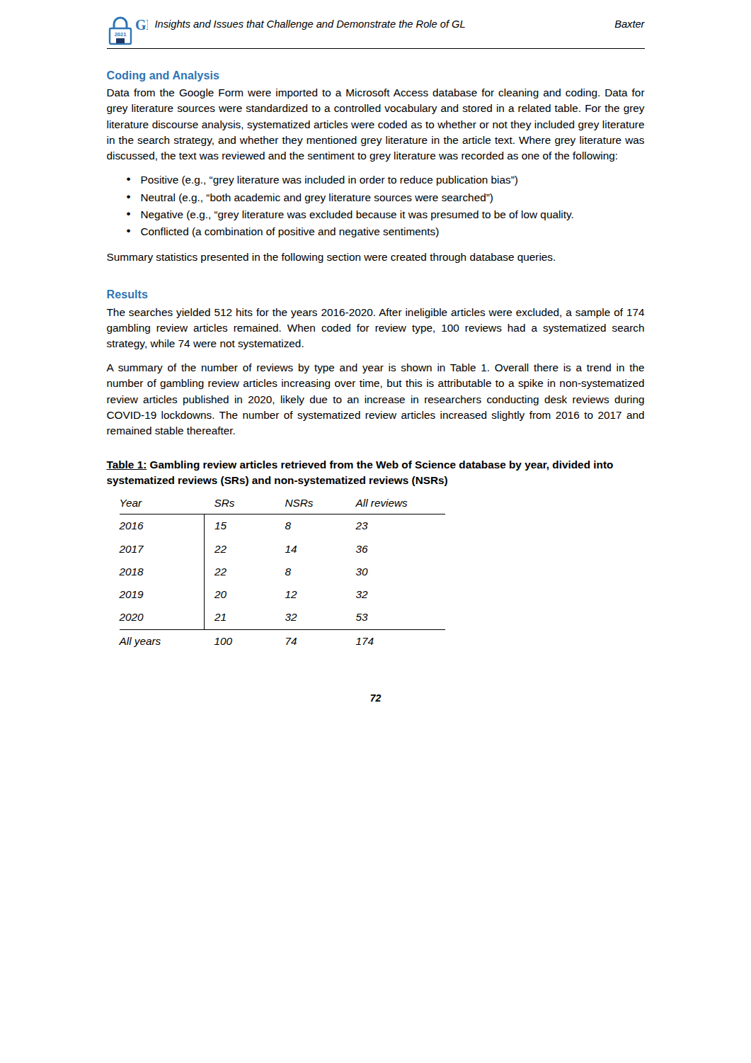2021 GL
Insights and Issues that Challenge and Demonstrate the Role of GL Baxter
Coding and Analysis
Data from the Google Form were imported to a Microsoft Access database for cleaning and coding. Data for grey literature sources were standardized to a controlled vocabulary and stored in a related table. For the grey literature discourse analysis, systematized articles were coded as to whether or not they included grey literature in the search strategy, and whether they mentioned grey literature in the article text. Where grey literature was discussed, the text was reviewed and the sentiment to grey literature was recorded as one of the following:
Positive (e.g., “grey literature was included in order to reduce publication bias”)
Neutral (e.g., “both academic and grey literature sources were searched”)
Negative (e.g., “grey literature was excluded because it was presumed to be of low quality.
Conflicted (a combination of positive and negative sentiments)
Summary statistics presented in the following section were created through database queries.
Results
The searches yielded 512 hits for the years 2016-2020. After ineligible articles were excluded, a sample of 174 gambling review articles remained. When coded for review type, 100 reviews had a systematized search strategy, while 74 were not systematized.
A summary of the number of reviews by type and year is shown in Table 1. Overall there is a trend in the number of gambling review articles increasing over time, but this is attributable to a spike in non-systematized review articles published in 2020, likely due to an increase in researchers conducting desk reviews during COVID-19 lockdowns. The number of systematized review articles increased slightly from 2016 to 2017 and remained stable thereafter.
Table 1: Gambling review articles retrieved from the Web of Science database by year, divided into systematized reviews (SRs) and non-systematized reviews (NSRs)
| Year | SRs | NSRs | All reviews |
| --- | --- | --- | --- |
| 2016 | 15 | 8 | 23 |
| 2017 | 22 | 14 | 36 |
| 2018 | 22 | 8 | 30 |
| 2019 | 20 | 12 | 32 |
| 2020 | 21 | 32 | 53 |
| All years | 100 | 74 | 174 |
72